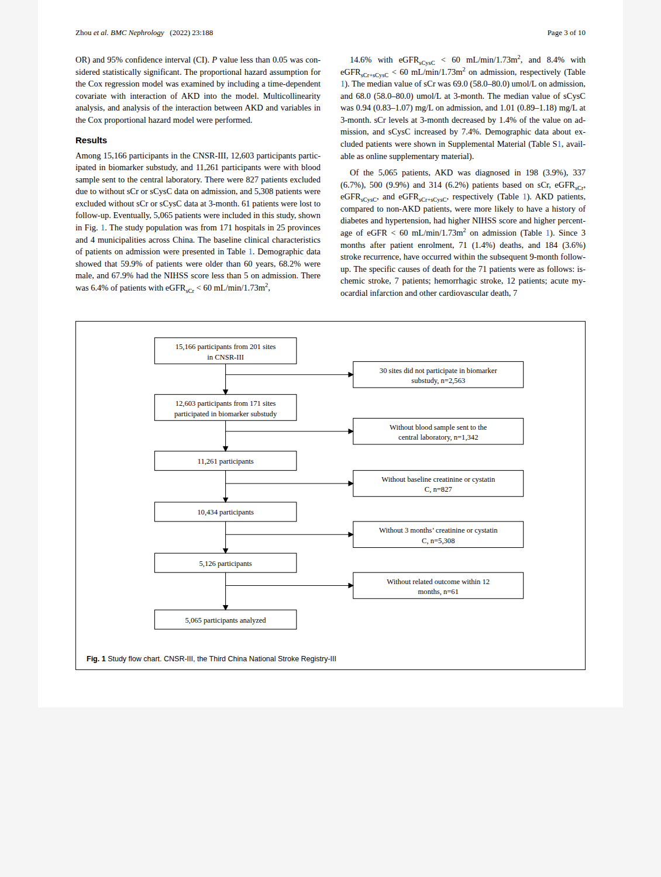Zhou et al. BMC Nephrology (2022) 23:188
Page 3 of 10
OR) and 95% confidence interval (CI). P value less than 0.05 was considered statistically significant. The proportional hazard assumption for the Cox regression model was examined by including a time-dependent covariate with interaction of AKD into the model. Multicollinearity analysis, and analysis of the interaction between AKD and variables in the Cox proportional hazard model were performed.
Results
Among 15,166 participants in the CNSR-III, 12,603 participants participated in biomarker substudy, and 11,261 participants were with blood sample sent to the central laboratory. There were 827 patients excluded due to without sCr or sCysC data on admission, and 5,308 patients were excluded without sCr or sCysC data at 3-month. 61 patients were lost to follow-up. Eventually, 5,065 patients were included in this study, shown in Fig. 1. The study population was from 171 hospitals in 25 provinces and 4 municipalities across China. The baseline clinical characteristics of patients on admission were presented in Table 1. Demographic data showed that 59.9% of patients were older than 60 years, 68.2% were male, and 67.9% had the NIHSS score less than 5 on admission. There was 6.4% of patients with eGFRsCr < 60 mL/min/1.73m2,
14.6% with eGFRsCysC < 60 mL/min/1.73m2, and 8.4% with eGFRsCr+sCysC < 60 mL/min/1.73m2 on admission, respectively (Table 1). The median value of sCr was 69.0 (58.0–80.0) umol/L on admission, and 68.0 (58.0–80.0) umol/L at 3-month. The median value of sCysC was 0.94 (0.83–1.07) mg/L on admission, and 1.01 (0.89–1.18) mg/L at 3-month. sCr levels at 3-month decreased by 1.4% of the value on admission, and sCysC increased by 7.4%. Demographic data about excluded patients were shown in Supplemental Material (Table S1, available as online supplementary material).
Of the 5,065 patients, AKD was diagnosed in 198 (3.9%), 337 (6.7%), 500 (9.9%) and 314 (6.2%) patients based on sCr, eGFRsCr, eGFRsCysC, and eGFRsCr+sCysC, respectively (Table 1). AKD patients, compared to non-AKD patients, were more likely to have a history of diabetes and hypertension, had higher NIHSS score and higher percentage of eGFR < 60 mL/min/1.73m2 on admission (Table 1). Since 3 months after patient enrolment, 71 (1.4%) deaths, and 184 (3.6%) stroke recurrence, have occurred within the subsequent 9-month follow-up. The specific causes of death for the 71 patients were as follows: ischemic stroke, 7 patients; hemorrhagic stroke, 12 patients; acute myocardial infarction and other cardiovascular death, 7
15,166 participants from 201 sites in CNSR-III 12,603 participants from 171 sites participated in biomarker substudy 11,261 participants 10,434 participants 5,126 participants 5,065 participants analyzed 30 sites did not participate in biomarker substudy, n=2,563 Without blood sample sent to the central laboratory, n=1,342 Without baseline creatinine or cystatin C, n=827 Without 3 months’ creatinine or cystatin C, n=5,308 Without related outcome within 12 months, n=61
Fig. 1 Study flow chart. CNSR-III, the Third China National Stroke Registry-III